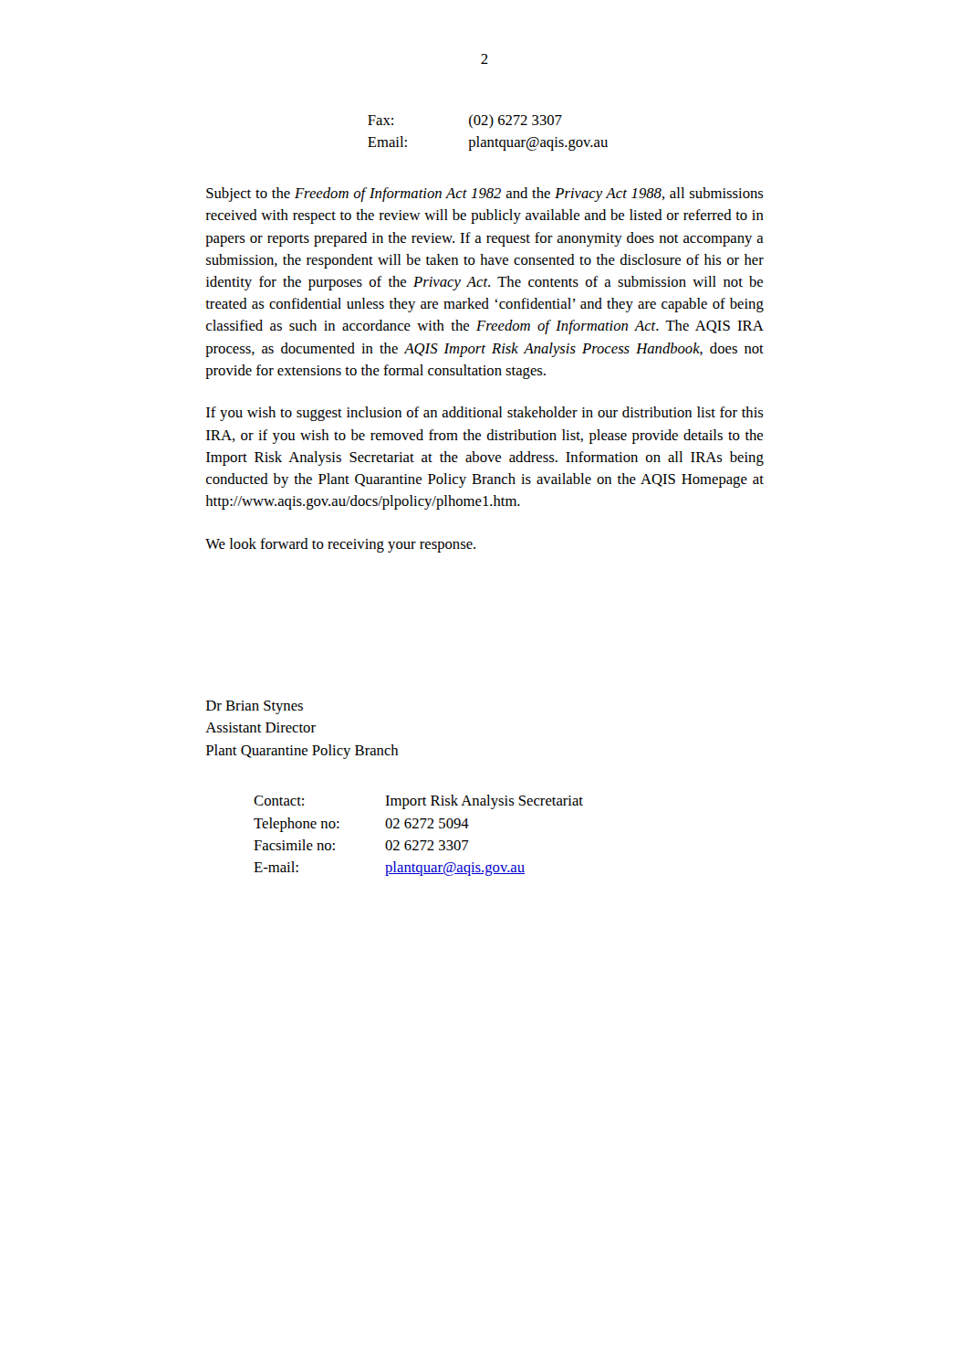2
| Fax: | (02) 6272 3307 |
| Email: | plantquar@aqis.gov.au |
Subject to the Freedom of Information Act 1982 and the Privacy Act 1988, all submissions received with respect to the review will be publicly available and be listed or referred to in papers or reports prepared in the review. If a request for anonymity does not accompany a submission, the respondent will be taken to have consented to the disclosure of his or her identity for the purposes of the Privacy Act. The contents of a submission will not be treated as confidential unless they are marked ‘confidential’ and they are capable of being classified as such in accordance with the Freedom of Information Act. The AQIS IRA process, as documented in the AQIS Import Risk Analysis Process Handbook, does not provide for extensions to the formal consultation stages.
If you wish to suggest inclusion of an additional stakeholder in our distribution list for this IRA, or if you wish to be removed from the distribution list, please provide details to the Import Risk Analysis Secretariat at the above address. Information on all IRAs being conducted by the Plant Quarantine Policy Branch is available on the AQIS Homepage at http://www.aqis.gov.au/docs/plpolicy/plhome1.htm.
We look forward to receiving your response.
Dr Brian Stynes
Assistant Director
Plant Quarantine Policy Branch
| Contact: | Import Risk Analysis Secretariat |
| Telephone no: | 02 6272 5094 |
| Facsimile no: | 02 6272 3307 |
| E-mail: | plantquar@aqis.gov.au |